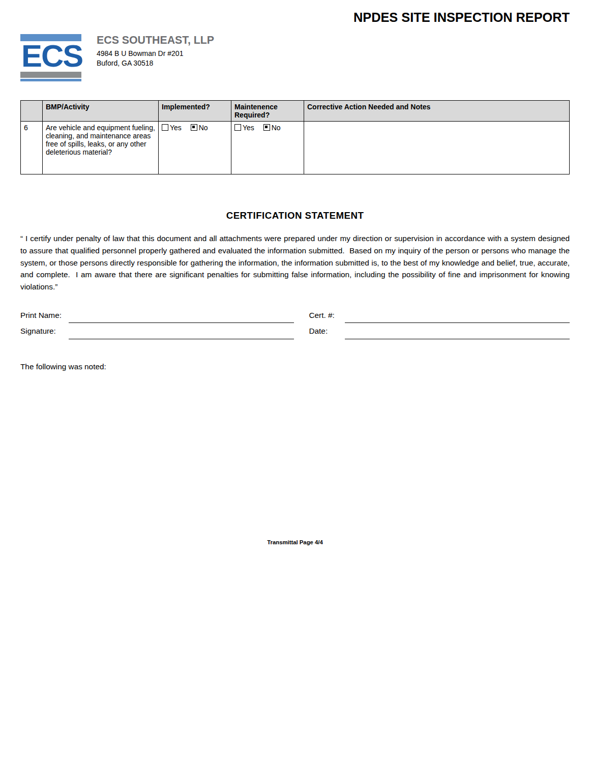NPDES SITE INSPECTION REPORT
ECS
ECS SOUTHEAST, LLP
4984 B U Bowman Dr #201
Buford, GA 30518
| | BMP/Activity | Implemented? | Maintenence Required? | Corrective Action Needed and Notes |
| --- | --- | --- | --- | --- |
| 6 | Are vehicle and equipment fueling, cleaning, and maintenance areas free of spills, leaks, or any other deleterious material? | Yes No | Yes No | |
CERTIFICATION STATEMENT
“ I certify under penalty of law that this document and all attachments were prepared under my direction or supervision in accordance with a system designed to assure that qualified personnel properly gathered and evaluated the information submitted. Based on my inquiry of the person or persons who manage the system, or those persons directly responsible for gathering the information, the information submitted is, to the best of my knowledge and belief, true, accurate, and complete. I am aware that there are significant penalties for submitting false information, including the possibility of fine and imprisonment for knowing violations.”
| Print Name: | | | Cert. #: | |
| Signature: | | | Date: | |
The following was noted:
Transmittal Page 4/4